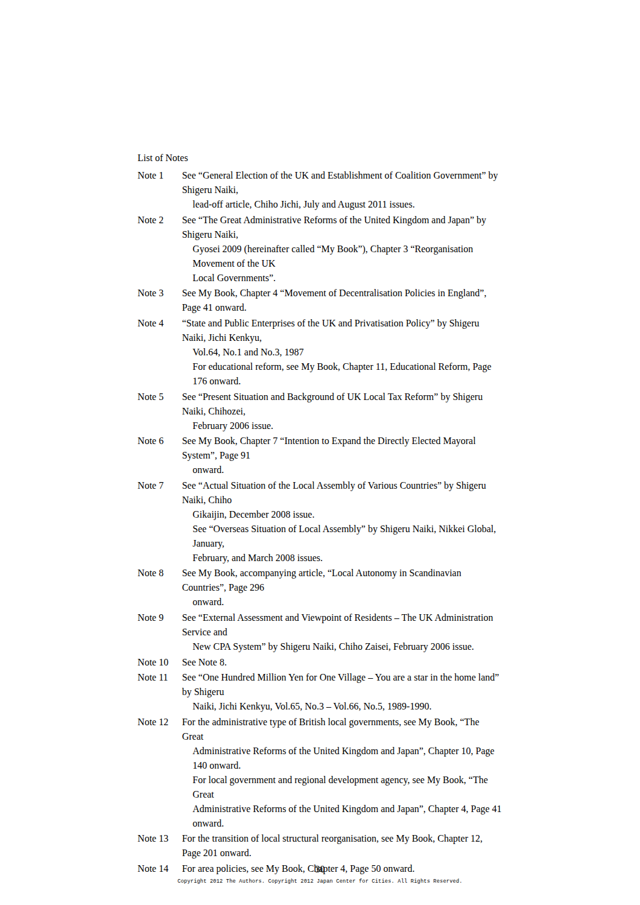List of Notes
Note 1
See “General Election of the UK and Establishment of Coalition Government” by Shigeru Naiki,
lead-off article, Chiho Jichi, July and August 2011 issues.
Note 2
See “The Great Administrative Reforms of the United Kingdom and Japan” by Shigeru Naiki,
Gyosei 2009 (hereinafter called “My Book”), Chapter 3 “Reorganisation Movement of the UK
Local Governments”.
Note 3
See My Book, Chapter 4 “Movement of Decentralisation Policies in England”, Page 41 onward.
Note 4
“State and Public Enterprises of the UK and Privatisation Policy” by Shigeru Naiki, Jichi Kenkyu,
Vol.64, No.1 and No.3, 1987
For educational reform, see My Book, Chapter 11, Educational Reform, Page 176 onward.
Note 5
See “Present Situation and Background of UK Local Tax Reform” by Shigeru Naiki, Chihozei,
February 2006 issue.
Note 6
See My Book, Chapter 7 “Intention to Expand the Directly Elected Mayoral System”, Page 91
onward.
Note 7
See “Actual Situation of the Local Assembly of Various Countries” by Shigeru Naiki, Chiho
Gikaijin, December 2008 issue.
See “Overseas Situation of Local Assembly” by Shigeru Naiki, Nikkei Global, January,
February, and March 2008 issues.
Note 8
See My Book, accompanying article, “Local Autonomy in Scandinavian Countries”, Page 296
onward.
Note 9
See “External Assessment and Viewpoint of Residents – The UK Administration Service and
New CPA System” by Shigeru Naiki, Chiho Zaisei, February 2006 issue.
Note 10
See Note 8.
Note 11
See “One Hundred Million Yen for One Village – You are a star in the home land” by Shigeru
Naiki, Jichi Kenkyu, Vol.65, No.3 – Vol.66, No.5, 1989-1990.
Note 12
For the administrative type of British local governments, see My Book, “The Great
Administrative Reforms of the United Kingdom and Japan”, Chapter 10, Page 140 onward.
For local government and regional development agency, see My Book, “The Great
Administrative Reforms of the United Kingdom and Japan”, Chapter 4, Page 41 onward.
Note 13
For the transition of local structural reorganisation, see My Book, Chapter 12, Page 201 onward.
Note 14
For area policies, see My Book, Chapter 4, Page 50 onward.
30
Copyright 2012 The Authors. Copyright 2012 Japan Center for Cities. All Rights Reserved.